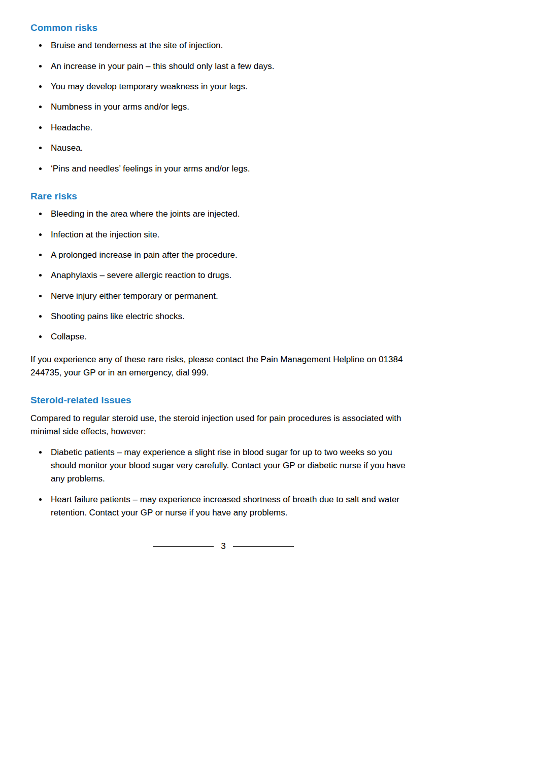Common risks
Bruise and tenderness at the site of injection.
An increase in your pain – this should only last a few days.
You may develop temporary weakness in your legs.
Numbness in your arms and/or legs.
Headache.
Nausea.
‘Pins and needles’ feelings in your arms and/or legs.
Rare risks
Bleeding in the area where the joints are injected.
Infection at the injection site.
A prolonged increase in pain after the procedure.
Anaphylaxis – severe allergic reaction to drugs.
Nerve injury either temporary or permanent.
Shooting pains like electric shocks.
Collapse.
If you experience any of these rare risks, please contact the Pain Management Helpline on 01384 244735, your GP or in an emergency, dial 999.
Steroid-related issues
Compared to regular steroid use, the steroid injection used for pain procedures is associated with minimal side effects, however:
Diabetic patients – may experience a slight rise in blood sugar for up to two weeks so you should monitor your blood sugar very carefully. Contact your GP or diabetic nurse if you have any problems.
Heart failure patients – may experience increased shortness of breath due to salt and water retention. Contact your GP or nurse if you have any problems.
3